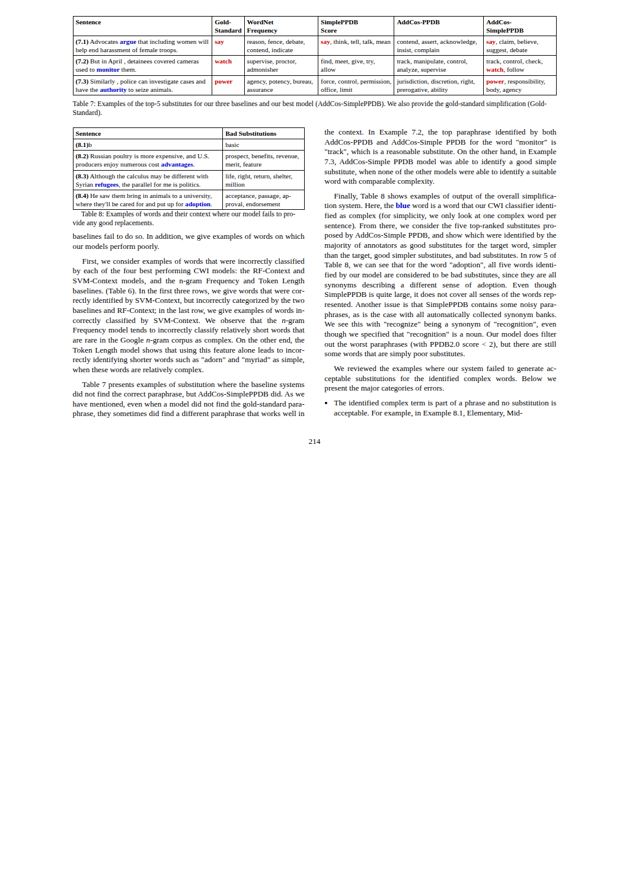| Sentence | Gold- Standard | WordNet Frequency | SimplePPDB Score | AddCos-PPDB | AddCos- SimplePPDB |
| --- | --- | --- | --- | --- | --- |
| (7.1) Advocates argue that including women will help end harassment of female troops. | say | reason, fence, debate, contend, indicate | say , think, tell, talk, mean | contend, assert, acknowledge, insist, complain | say , claim, believe, suggest, debate |
| (7.2) But in April , detainees covered cameras used to monitor them. | watch | supervise, proctor, admonisher | find, meet, give, try, allow | track, manipulate, control, analyze, supervise | track, control, check, watch , follow |
| (7.3) Similarly , police can investigate cases and have the authority to seize animals. | power | agency, potency, bureau, assurance | force, control, permission, office, limit | jurisdiction, discretion, right, prerogative, ability | power , responsibility, body, agency |
Table 7: Examples of the top-5 substitutes for our three baselines and our best model (AddCos-SimplePPDB). We also provide the gold-standard simplification (Gold-Standard).
| Sentence | Bad Substitutions |
| --- | --- |
| (8.1) b | basic |
| (8.2) Russian poultry is more expensive, and U.S. producers enjoy numerous cost advantages . | prospect, benefits, revenue, merit, feature |
| (8.3) Although the calculus may be different with Syrian refugees , the parallel for me is politics. | life, right, return, shelter, million |
| (8.4) He saw them bring in animals to a university, where they'll be cared for and put up for adoption . | acceptance, passage, approval, endorsement |
Table 8: Examples of words and their context where our model fails to provide any good replacements.
baselines fail to do so. In addition, we give examples of words on which our models perform poorly.
First, we consider examples of words that were incorrectly classified by each of the four best performing CWI models: the RF-Context and SVM-Context models, and the n-gram Frequency and Token Length baselines. (Table 6). In the first three rows, we give words that were correctly identified by SVM-Context, but incorrectly categorized by the two baselines and RF-Context; in the last row, we give examples of words incorrectly classified by SVM-Context. We observe that the n-gram Frequency model tends to incorrectly classify relatively short words that are rare in the Google n-gram corpus as complex. On the other end, the Token Length model shows that using this feature alone leads to incorrectly identifying shorter words such as "adorn" and "myriad" as simple, when these words are relatively complex.
Table 7 presents examples of substitution where the baseline systems did not find the correct paraphrase, but AddCos-SimplePPDB did. As we have mentioned, even when a model did not find the gold-standard paraphrase, they sometimes did find a different paraphrase that works well in the context. In Example 7.2, the top paraphrase identified by both AddCos-PPDB and AddCos-Simple PPDB for the word "monitor" is "track", which is a reasonable substitute. On the other hand, in Example 7.3, AddCos-Simple PPDB model was able to identify a good simple substitute, when none of the other models were able to identify a suitable word with comparable complexity.
Finally, Table 8 shows examples of output of the overall simplification system. Here, the blue word is a word that our CWI classifier identified as complex (for simplicity, we only look at one complex word per sentence). From there, we consider the five top-ranked substitutes proposed by AddCos-Simple PPDB, and show which were identified by the majority of annotators as good substitutes for the target word, simpler than the target, good simpler substitutes, and bad substitutes. In row 5 of Table 8, we can see that for the word "adoption", all five words identified by our model are considered to be bad substitutes, since they are all synonyms describing a different sense of adoption. Even though SimplePPDB is quite large, it does not cover all senses of the words represented. Another issue is that SimplePPDB contains some noisy paraphrases, as is the case with all automatically collected synonym banks. We see this with "recognize" being a synonym of "recognition", even though we specified that "recognition" is a noun. Our model does filter out the worst paraphrases (with PPDB2.0 score < 2), but there are still some words that are simply poor substitutes.
We reviewed the examples where our system failed to generate acceptable substitutions for the identified complex words. Below we present the major categories of errors.
The identified complex term is part of a phrase and no substitution is acceptable. For example, in Example 8.1, Elementary, Mid-
214